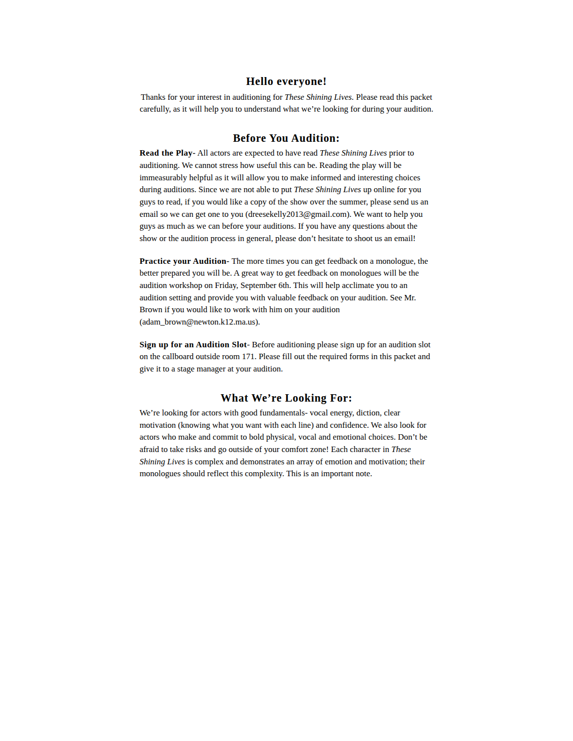Hello everyone!
Thanks for your interest in auditioning for These Shining Lives. Please read this packet carefully, as it will help you to understand what we’re looking for during your audition.
Before You Audition:
Read the Play- All actors are expected to have read These Shining Lives prior to auditioning. We cannot stress how useful this can be. Reading the play will be immeasurably helpful as it will allow you to make informed and interesting choices during auditions. Since we are not able to put These Shining Lives up online for you guys to read, if you would like a copy of the show over the summer, please send us an email so we can get one to you (dreesekelly2013@gmail.com). We want to help you guys as much as we can before your auditions. If you have any questions about the show or the audition process in general, please don’t hesitate to shoot us an email!
Practice your Audition- The more times you can get feedback on a monologue, the better prepared you will be. A great way to get feedback on monologues will be the audition workshop on Friday, September 6th. This will help acclimate you to an audition setting and provide you with valuable feedback on your audition. See Mr. Brown if you would like to work with him on your audition (adam_brown@newton.k12.ma.us).
Sign up for an Audition Slot- Before auditioning please sign up for an audition slot on the callboard outside room 171. Please fill out the required forms in this packet and give it to a stage manager at your audition.
What We’re Looking For:
We’re looking for actors with good fundamentals- vocal energy, diction, clear motivation (knowing what you want with each line) and confidence. We also look for actors who make and commit to bold physical, vocal and emotional choices. Don’t be afraid to take risks and go outside of your comfort zone! Each character in These Shining Lives is complex and demonstrates an array of emotion and motivation; their monologues should reflect this complexity. This is an important note.